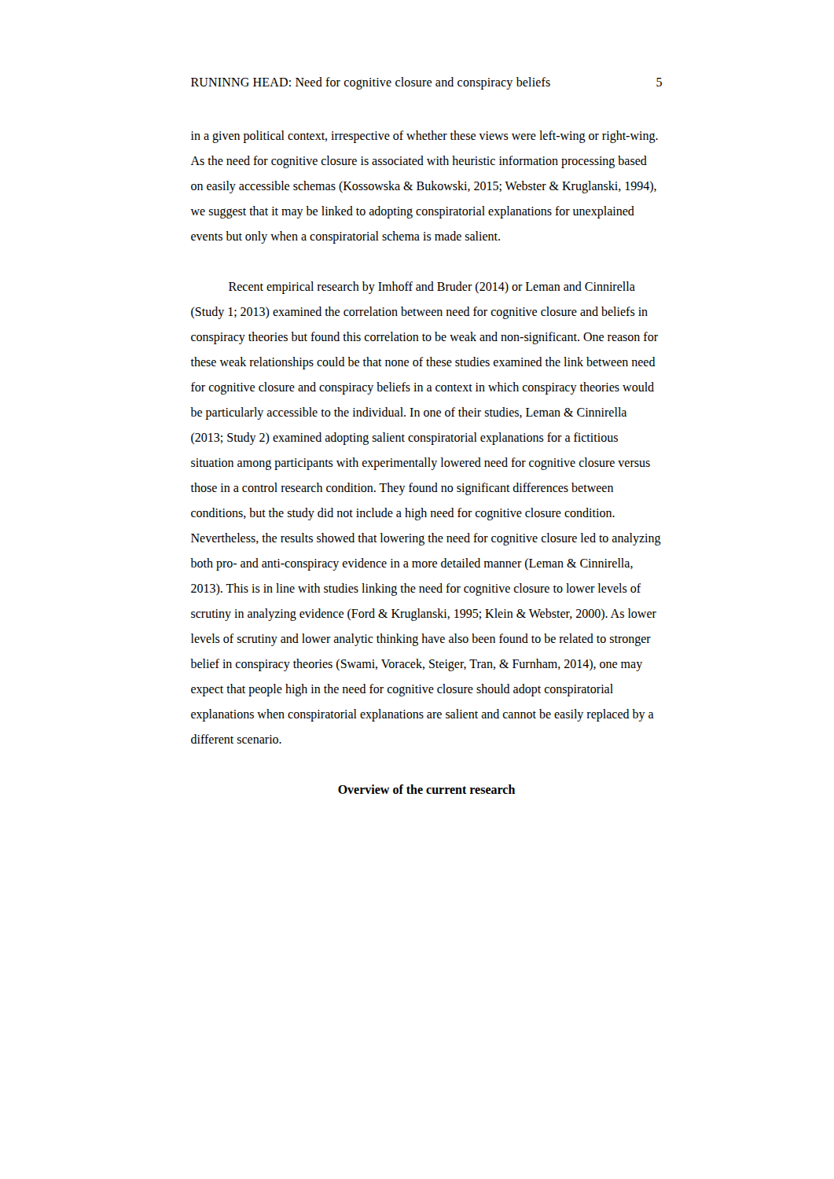RUNINNG HEAD: Need for cognitive closure and conspiracy beliefs 5
in a given political context, irrespective of whether these views were left-wing or right-wing. As the need for cognitive closure is associated with heuristic information processing based on easily accessible schemas (Kossowska & Bukowski, 2015; Webster & Kruglanski, 1994), we suggest that it may be linked to adopting conspiratorial explanations for unexplained events but only when a conspiratorial schema is made salient.
Recent empirical research by Imhoff and Bruder (2014) or Leman and Cinnirella (Study 1; 2013) examined the correlation between need for cognitive closure and beliefs in conspiracy theories but found this correlation to be weak and non-significant. One reason for these weak relationships could be that none of these studies examined the link between need for cognitive closure and conspiracy beliefs in a context in which conspiracy theories would be particularly accessible to the individual. In one of their studies, Leman & Cinnirella (2013; Study 2) examined adopting salient conspiratorial explanations for a fictitious situation among participants with experimentally lowered need for cognitive closure versus those in a control research condition. They found no significant differences between conditions, but the study did not include a high need for cognitive closure condition. Nevertheless, the results showed that lowering the need for cognitive closure led to analyzing both pro- and anti-conspiracy evidence in a more detailed manner (Leman & Cinnirella, 2013). This is in line with studies linking the need for cognitive closure to lower levels of scrutiny in analyzing evidence (Ford & Kruglanski, 1995; Klein & Webster, 2000). As lower levels of scrutiny and lower analytic thinking have also been found to be related to stronger belief in conspiracy theories (Swami, Voracek, Steiger, Tran, & Furnham, 2014), one may expect that people high in the need for cognitive closure should adopt conspiratorial explanations when conspiratorial explanations are salient and cannot be easily replaced by a different scenario.
Overview of the current research